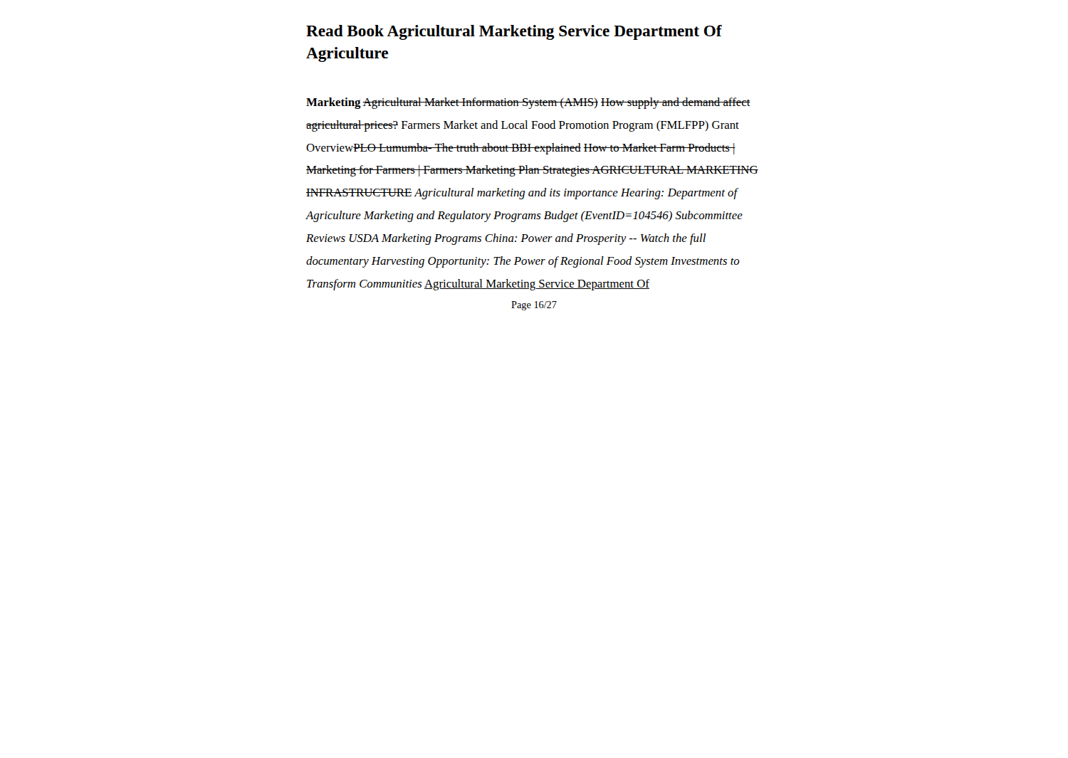Read Book Agricultural Marketing Service Department Of Agriculture
Marketing Agricultural Market Information System (AMIS) How supply and demand affect agricultural prices? Farmers Market and Local Food Promotion Program (FMLFPP) Grant OverviewPLO Lumumba- The truth about BBI explained How to Market Farm Products | Marketing for Farmers | Farmers Marketing Plan Strategies AGRICULTURAL MARKETING INFRASTRUCTURE Agricultural marketing and its importance Hearing: Department of Agriculture Marketing and Regulatory Programs Budget (EventID=104546) Subcommittee Reviews USDA Marketing Programs China: Power and Prosperity -- Watch the full documentary Harvesting Opportunity: The Power of Regional Food System Investments to Transform Communities Agricultural Marketing Service Department Of
Page 16/27